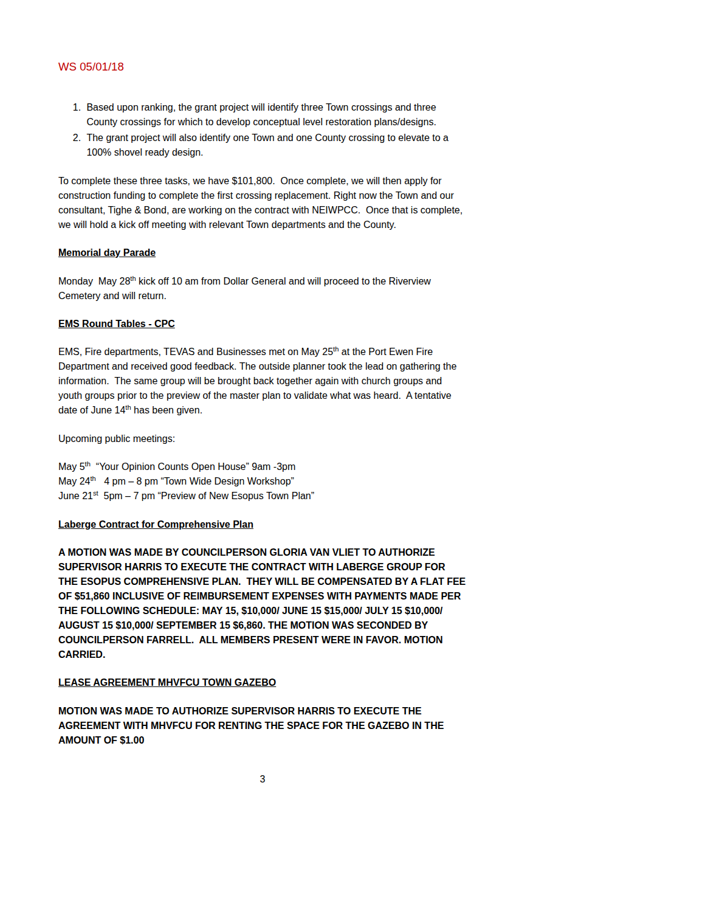WS 05/01/18
Based upon ranking, the grant project will identify three Town crossings and three County crossings for which to develop conceptual level restoration plans/designs.
The grant project will also identify one Town and one County crossing to elevate to a 100% shovel ready design.
To complete these three tasks, we have $101,800. Once complete, we will then apply for construction funding to complete the first crossing replacement. Right now the Town and our consultant, Tighe & Bond, are working on the contract with NEIWPCC. Once that is complete, we will hold a kick off meeting with relevant Town departments and the County.
Memorial day Parade
Monday May 28th kick off 10 am from Dollar General and will proceed to the Riverview Cemetery and will return.
EMS Round Tables - CPC
EMS, Fire departments, TEVAS and Businesses met on May 25th at the Port Ewen Fire Department and received good feedback. The outside planner took the lead on gathering the information. The same group will be brought back together again with church groups and youth groups prior to the preview of the master plan to validate what was heard. A tentative date of June 14th has been given.
Upcoming public meetings:
May 5th “Your Opinion Counts Open House” 9am -3pm
May 24th 4 pm – 8 pm “Town Wide Design Workshop”
June 21st 5pm – 7 pm “Preview of New Esopus Town Plan”
Laberge Contract for Comprehensive Plan
A motion was made by Councilperson Gloria Van Vliet to authorize Supervisor Harris to execute the contract with Laberge Group for the Esopus Comprehensive Plan. They will be compensated by a flat fee of $51,860 inclusive of reimbursement expenses with payments made per the following schedule: May 15, $10,000/ June 15 $15,000/ July 15 $10,000/ August 15 $10,000/ September 15 $6,860. The motion was seconded by Councilperson Farrell. All members present were in favor. Motion carried.
LEASE AGREEMENT MHVFCU TOWN GAZEBO
Motion was made to authorize Supervisor Harris to execute the agreement with MHVFCU for renting the space for the gazebo in the amount of $1.00
3